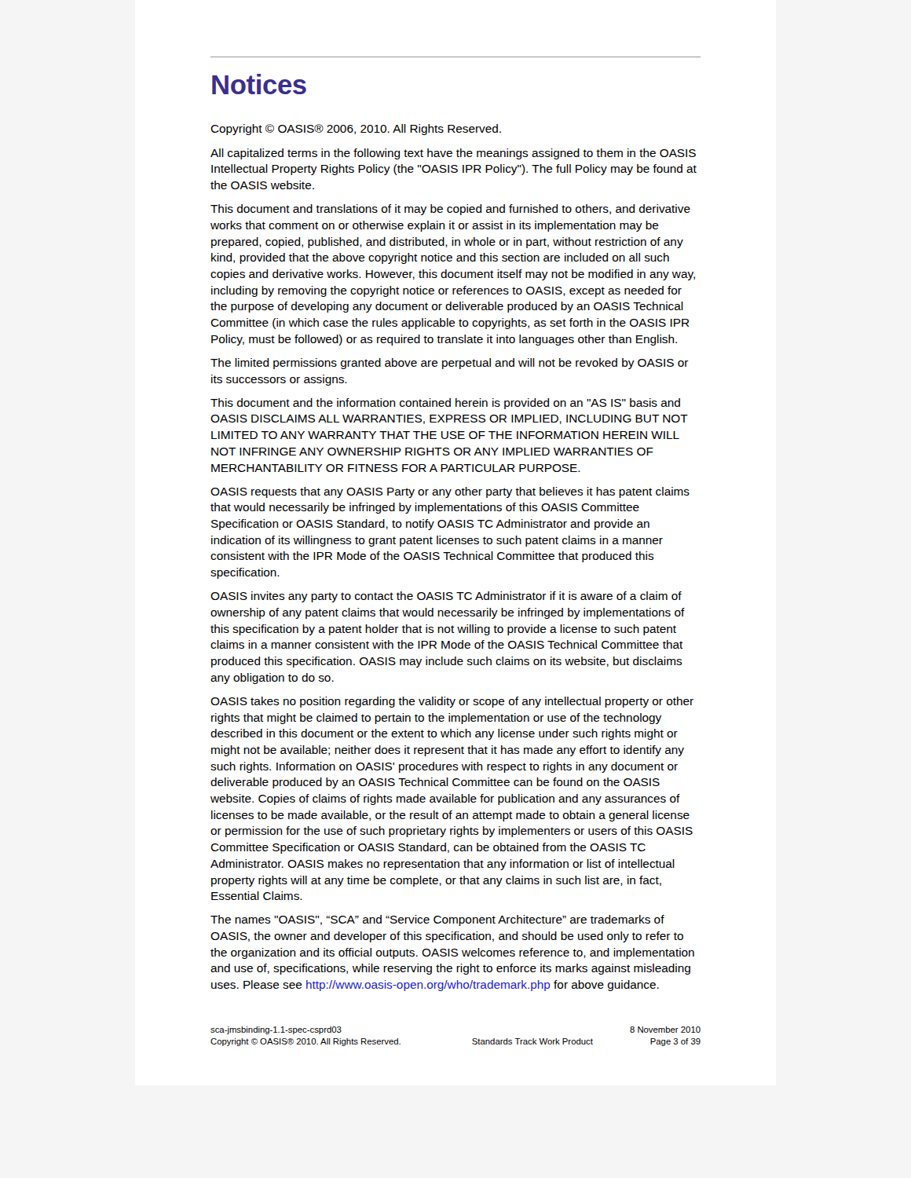Notices
Copyright © OASIS® 2006, 2010. All Rights Reserved.
All capitalized terms in the following text have the meanings assigned to them in the OASIS Intellectual Property Rights Policy (the "OASIS IPR Policy"). The full Policy may be found at the OASIS website.
This document and translations of it may be copied and furnished to others, and derivative works that comment on or otherwise explain it or assist in its implementation may be prepared, copied, published, and distributed, in whole or in part, without restriction of any kind, provided that the above copyright notice and this section are included on all such copies and derivative works. However, this document itself may not be modified in any way, including by removing the copyright notice or references to OASIS, except as needed for the purpose of developing any document or deliverable produced by an OASIS Technical Committee (in which case the rules applicable to copyrights, as set forth in the OASIS IPR Policy, must be followed) or as required to translate it into languages other than English.
The limited permissions granted above are perpetual and will not be revoked by OASIS or its successors or assigns.
This document and the information contained herein is provided on an "AS IS" basis and OASIS DISCLAIMS ALL WARRANTIES, EXPRESS OR IMPLIED, INCLUDING BUT NOT LIMITED TO ANY WARRANTY THAT THE USE OF THE INFORMATION HEREIN WILL NOT INFRINGE ANY OWNERSHIP RIGHTS OR ANY IMPLIED WARRANTIES OF MERCHANTABILITY OR FITNESS FOR A PARTICULAR PURPOSE.
OASIS requests that any OASIS Party or any other party that believes it has patent claims that would necessarily be infringed by implementations of this OASIS Committee Specification or OASIS Standard, to notify OASIS TC Administrator and provide an indication of its willingness to grant patent licenses to such patent claims in a manner consistent with the IPR Mode of the OASIS Technical Committee that produced this specification.
OASIS invites any party to contact the OASIS TC Administrator if it is aware of a claim of ownership of any patent claims that would necessarily be infringed by implementations of this specification by a patent holder that is not willing to provide a license to such patent claims in a manner consistent with the IPR Mode of the OASIS Technical Committee that produced this specification. OASIS may include such claims on its website, but disclaims any obligation to do so.
OASIS takes no position regarding the validity or scope of any intellectual property or other rights that might be claimed to pertain to the implementation or use of the technology described in this document or the extent to which any license under such rights might or might not be available; neither does it represent that it has made any effort to identify any such rights. Information on OASIS' procedures with respect to rights in any document or deliverable produced by an OASIS Technical Committee can be found on the OASIS website. Copies of claims of rights made available for publication and any assurances of licenses to be made available, or the result of an attempt made to obtain a general license or permission for the use of such proprietary rights by implementers or users of this OASIS Committee Specification or OASIS Standard, can be obtained from the OASIS TC Administrator. OASIS makes no representation that any information or list of intellectual property rights will at any time be complete, or that any claims in such list are, in fact, Essential Claims.
The names "OASIS", “SCA” and “Service Component Architecture” are trademarks of OASIS, the owner and developer of this specification, and should be used only to refer to the organization and its official outputs. OASIS welcomes reference to, and implementation and use of, specifications, while reserving the right to enforce its marks against misleading uses. Please see http://www.oasis-open.org/who/trademark.php for above guidance.
| sca-jmsbinding-1.1-spec-csprd03 | | 8 November 2010 |
| Copyright © OASIS® 2010. All Rights Reserved. | Standards Track Work Product | Page 3 of 39 |